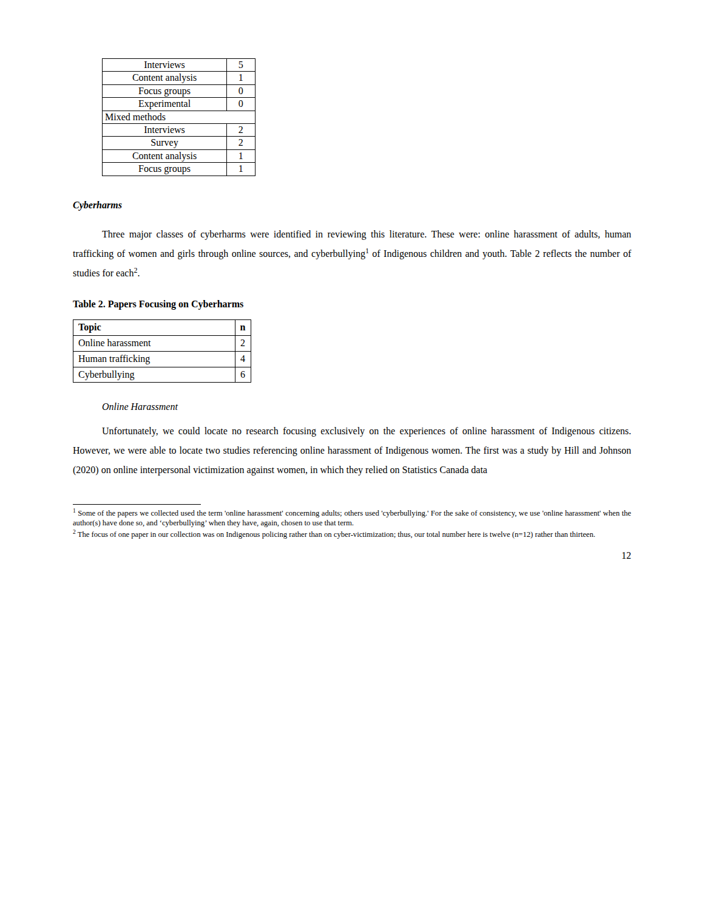| Interviews | 5 |
| Content analysis | 1 |
| Focus groups | 0 |
| Experimental | 0 |
| Mixed methods |
| Interviews | 2 |
| Survey | 2 |
| Content analysis | 1 |
| Focus groups | 1 |
Cyberharms
Three major classes of cyberharms were identified in reviewing this literature. These were: online harassment of adults, human trafficking of women and girls through online sources, and cyberbullying1 of Indigenous children and youth. Table 2 reflects the number of studies for each2.
Table 2. Papers Focusing on Cyberharms
| Topic | n |
| --- | --- |
| Online harassment | 2 |
| Human trafficking | 4 |
| Cyberbullying | 6 |
Online Harassment
Unfortunately, we could locate no research focusing exclusively on the experiences of online harassment of Indigenous citizens. However, we were able to locate two studies referencing online harassment of Indigenous women. The first was a study by Hill and Johnson (2020) on online interpersonal victimization against women, in which they relied on Statistics Canada data
1 Some of the papers we collected used the term 'online harassment' concerning adults; others used 'cyberbullying.' For the sake of consistency, we use 'online harassment' when the author(s) have done so, and ‘cyberbullying’ when they have, again, chosen to use that term.
2 The focus of one paper in our collection was on Indigenous policing rather than on cyber-victimization; thus, our total number here is twelve (n=12) rather than thirteen.
12